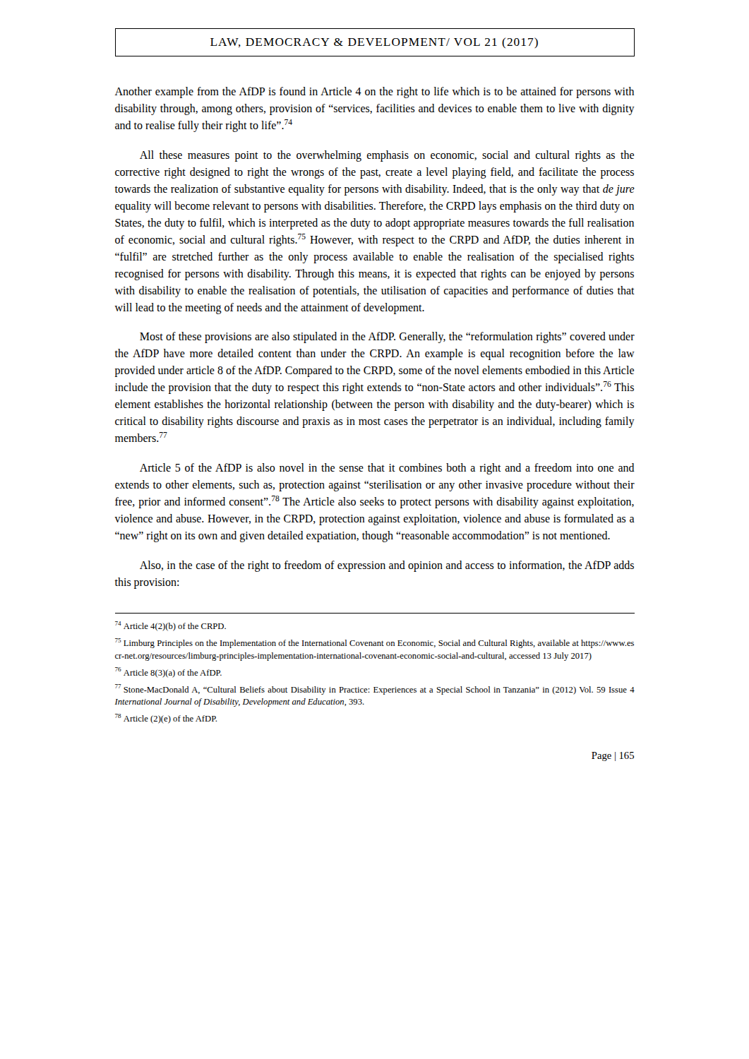LAW, DEMOCRACY & DEVELOPMENT/ VOL 21 (2017)
Another example from the AfDP is found in Article 4 on the right to life which is to be attained for persons with disability through, among others, provision of “services, facilities and devices to enable them to live with dignity and to realise fully their right to life”.74
All these measures point to the overwhelming emphasis on economic, social and cultural rights as the corrective right designed to right the wrongs of the past, create a level playing field, and facilitate the process towards the realization of substantive equality for persons with disability. Indeed, that is the only way that de jure equality will become relevant to persons with disabilities. Therefore, the CRPD lays emphasis on the third duty on States, the duty to fulfil, which is interpreted as the duty to adopt appropriate measures towards the full realisation of economic, social and cultural rights.75 However, with respect to the CRPD and AfDP, the duties inherent in “fulfil” are stretched further as the only process available to enable the realisation of the specialised rights recognised for persons with disability. Through this means, it is expected that rights can be enjoyed by persons with disability to enable the realisation of potentials, the utilisation of capacities and performance of duties that will lead to the meeting of needs and the attainment of development.
Most of these provisions are also stipulated in the AfDP. Generally, the “reformulation rights” covered under the AfDP have more detailed content than under the CRPD. An example is equal recognition before the law provided under article 8 of the AfDP. Compared to the CRPD, some of the novel elements embodied in this Article include the provision that the duty to respect this right extends to “non-State actors and other individuals”.76 This element establishes the horizontal relationship (between the person with disability and the duty-bearer) which is critical to disability rights discourse and praxis as in most cases the perpetrator is an individual, including family members.77
Article 5 of the AfDP is also novel in the sense that it combines both a right and a freedom into one and extends to other elements, such as, protection against “sterilisation or any other invasive procedure without their free, prior and informed consent”.78 The Article also seeks to protect persons with disability against exploitation, violence and abuse. However, in the CRPD, protection against exploitation, violence and abuse is formulated as a “new” right on its own and given detailed expatiation, though “reasonable accommodation” is not mentioned.
Also, in the case of the right to freedom of expression and opinion and access to information, the AfDP adds this provision:
74Article 4(2)(b) of the CRPD.
75Limburg Principles on the Implementation of the International Covenant on Economic, Social and Cultural Rights, available at https://www.escr-net.org/resources/limburg-principles-implementation-international-covenant-economic-social-and-cultural, accessed 13 July 2017)
76Article 8(3)(a) of the AfDP.
77Stone-MacDonald A, “Cultural Beliefs about Disability in Practice: Experiences at a Special School in Tanzania” in (2012) Vol. 59 Issue 4 International Journal of Disability, Development and Education, 393.
78Article (2)(e) of the AfDP.
Page | 165